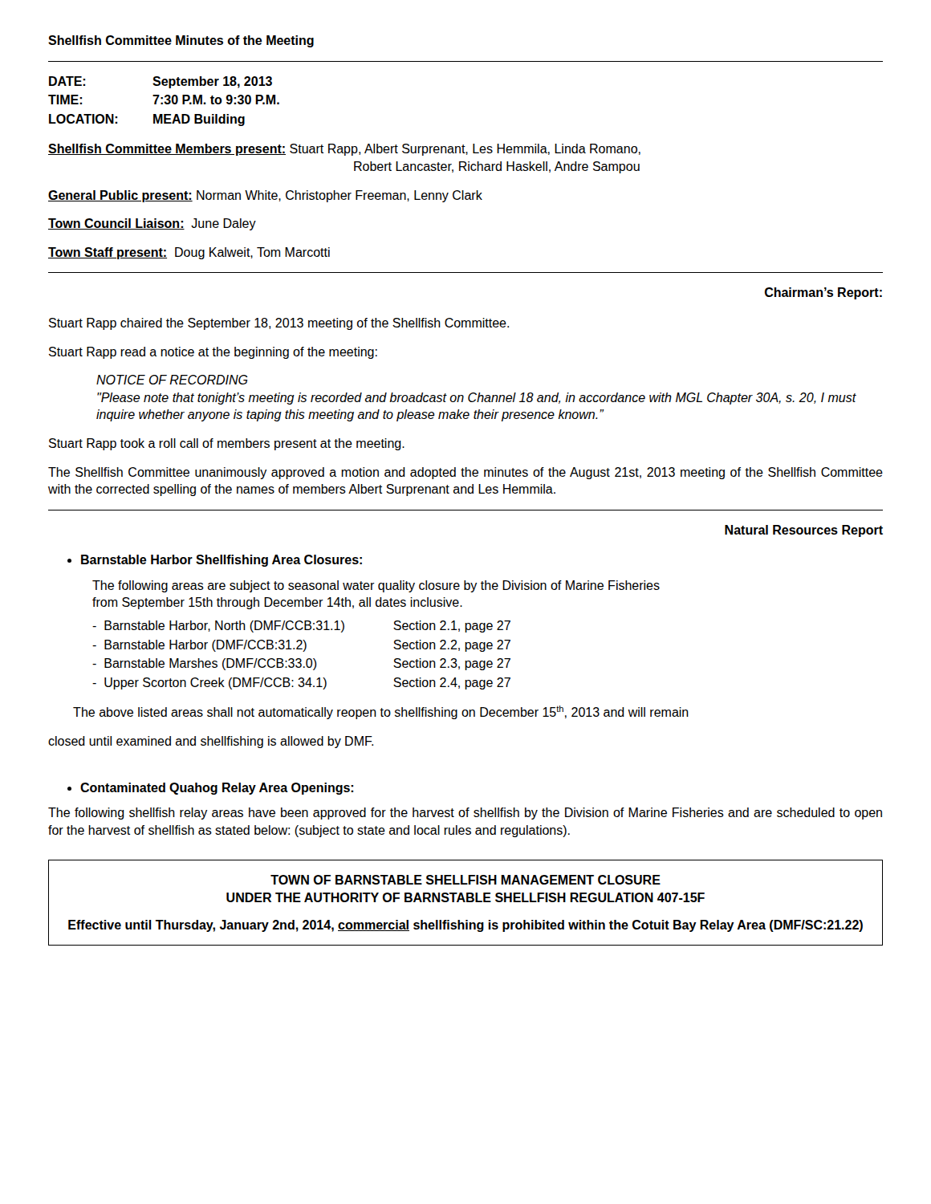Shellfish Committee Minutes of the Meeting
DATE: September 18, 2013
TIME: 7:30 P.M. to 9:30 P.M.
LOCATION: MEAD Building
Shellfish Committee Members present: Stuart Rapp, Albert Surprenant, Les Hemmila, Linda Romano, Robert Lancaster, Richard Haskell, Andre Sampou
General Public present: Norman White, Christopher Freeman, Lenny Clark
Town Council Liaison: June Daley
Town Staff present: Doug Kalweit, Tom Marcotti
Chairman’s Report:
Stuart Rapp chaired the September 18, 2013 meeting of the Shellfish Committee.
Stuart Rapp read a notice at the beginning of the meeting:
NOTICE OF RECORDING
"Please note that tonight’s meeting is recorded and broadcast on Channel 18 and, in accordance with MGL Chapter 30A, s. 20, I must inquire whether anyone is taping this meeting and to please make their presence known.”
Stuart Rapp took a roll call of members present at the meeting.
The Shellfish Committee unanimously approved a motion and adopted the minutes of the August 21st, 2013 meeting of the Shellfish Committee with the corrected spelling of the names of members Albert Surprenant and Les Hemmila.
Natural Resources Report
Barnstable Harbor Shellfishing Area Closures:
The following areas are subject to seasonal water quality closure by the Division of Marine Fisheries
from September 15th through December 14th, all dates inclusive.
| - Barnstable Harbor, North (DMF/CCB:31.1) | Section 2.1, page 27 |
| - Barnstable Harbor (DMF/CCB:31.2) | Section 2.2, page 27 |
| - Barnstable Marshes (DMF/CCB:33.0) | Section 2.3, page 27 |
| - Upper Scorton Creek (DMF/CCB: 34.1) | Section 2.4, page 27 |
The above listed areas shall not automatically reopen to shellfishing on December 15th, 2013 and will remain
closed until examined and shellfishing is allowed by DMF.
Contaminated Quahog Relay Area Openings:
The following shellfish relay areas have been approved for the harvest of shellfish by the Division of Marine Fisheries and are scheduled to open for the harvest of shellfish as stated below: (subject to state and local rules and regulations).
TOWN OF BARNSTABLE SHELLFISH MANAGEMENT CLOSURE
UNDER THE AUTHORITY OF BARNSTABLE SHELLFISH REGULATION 407-15F
Effective until Thursday, January 2nd, 2014, commercial shellfishing is prohibited within the Cotuit Bay Relay Area (DMF/SC:21.22)